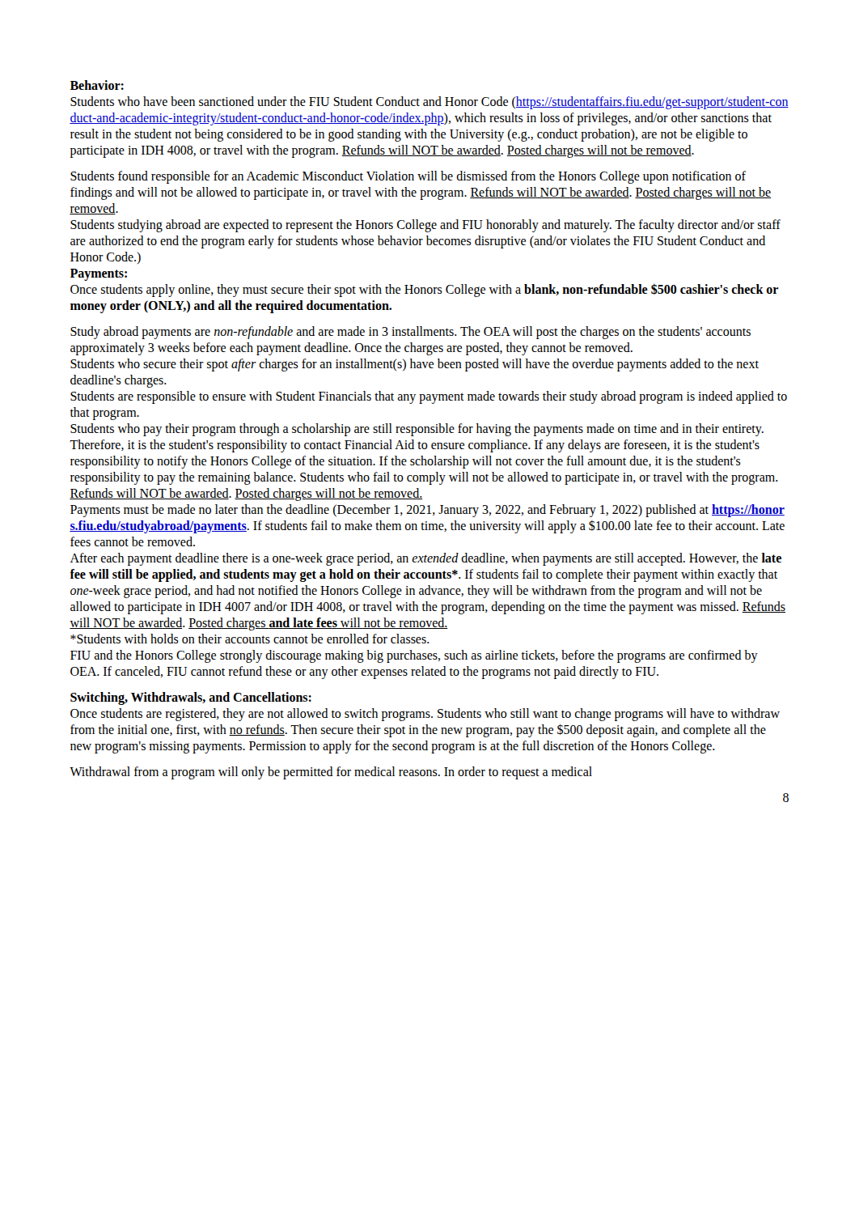Behavior:
Students who have been sanctioned under the FIU Student Conduct and Honor Code (https://studentaffairs.fiu.edu/get-support/student-conduct-and-academic-integrity/student-conduct-and-honor-code/index.php), which results in loss of privileges, and/or other sanctions that result in the student not being considered to be in good standing with the University (e.g., conduct probation), are not be eligible to participate in IDH 4008, or travel with the program. Refunds will NOT be awarded. Posted charges will not be removed.
Students found responsible for an Academic Misconduct Violation will be dismissed from the Honors College upon notification of findings and will not be allowed to participate in, or travel with the program. Refunds will NOT be awarded. Posted charges will not be removed.
Students studying abroad are expected to represent the Honors College and FIU honorably and maturely. The faculty director and/or staff are authorized to end the program early for students whose behavior becomes disruptive (and/or violates the FIU Student Conduct and Honor Code.)
Payments:
Once students apply online, they must secure their spot with the Honors College with a blank, non-refundable $500 cashier's check or money order (ONLY,) and all the required documentation.
Study abroad payments are non-refundable and are made in 3 installments. The OEA will post the charges on the students' accounts approximately 3 weeks before each payment deadline. Once the charges are posted, they cannot be removed.
Students who secure their spot after charges for an installment(s) have been posted will have the overdue payments added to the next deadline's charges.
Students are responsible to ensure with Student Financials that any payment made towards their study abroad program is indeed applied to that program.
Students who pay their program through a scholarship are still responsible for having the payments made on time and in their entirety. Therefore, it is the student's responsibility to contact Financial Aid to ensure compliance. If any delays are foreseen, it is the student's responsibility to notify the Honors College of the situation. If the scholarship will not cover the full amount due, it is the student's responsibility to pay the remaining balance. Students who fail to comply will not be allowed to participate in, or travel with the program. Refunds will NOT be awarded. Posted charges will not be removed.
Payments must be made no later than the deadline (December 1, 2021, January 3, 2022, and February 1, 2022) published at https://honors.fiu.edu/studyabroad/payments. If students fail to make them on time, the university will apply a $100.00 late fee to their account. Late fees cannot be removed.
After each payment deadline there is a one-week grace period, an extended deadline, when payments are still accepted. However, the late fee will still be applied, and students may get a hold on their accounts*. If students fail to complete their payment within exactly that one-week grace period, and had not notified the Honors College in advance, they will be withdrawn from the program and will not be allowed to participate in IDH 4007 and/or IDH 4008, or travel with the program, depending on the time the payment was missed. Refunds will NOT be awarded. Posted charges and late fees will not be removed.
*Students with holds on their accounts cannot be enrolled for classes.
FIU and the Honors College strongly discourage making big purchases, such as airline tickets, before the programs are confirmed by OEA. If canceled, FIU cannot refund these or any other expenses related to the programs not paid directly to FIU.
Switching, Withdrawals, and Cancellations:
Once students are registered, they are not allowed to switch programs. Students who still want to change programs will have to withdraw from the initial one, first, with no refunds. Then secure their spot in the new program, pay the $500 deposit again, and complete all the new program's missing payments. Permission to apply for the second program is at the full discretion of the Honors College.
Withdrawal from a program will only be permitted for medical reasons. In order to request a medical
8